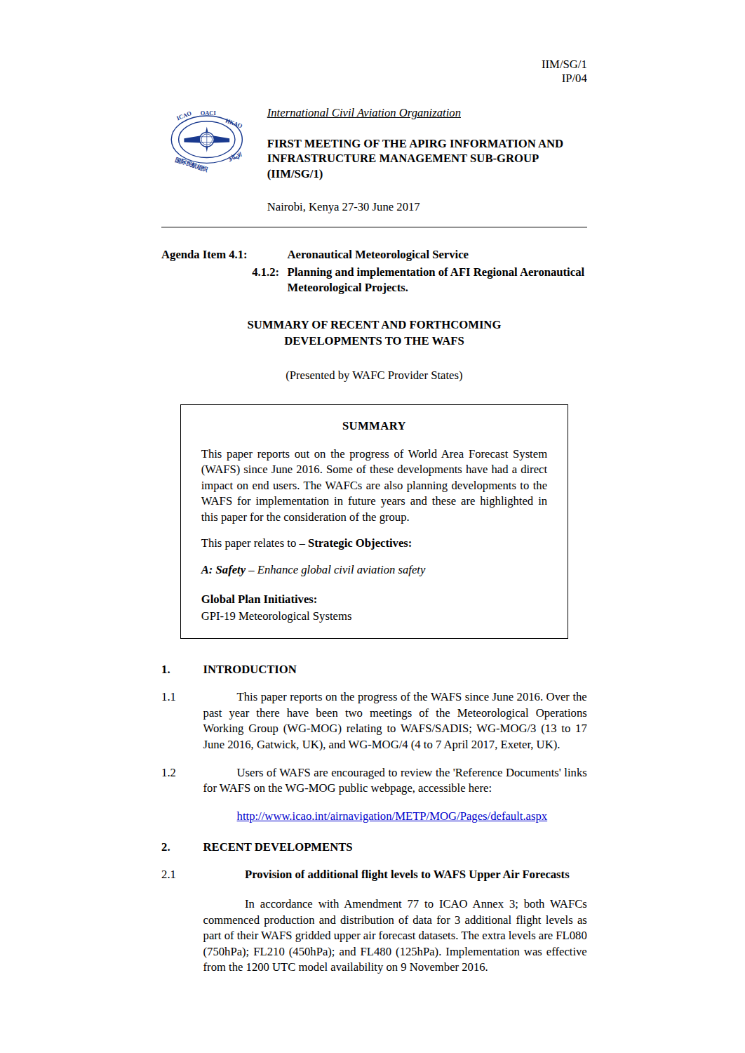IIM/SG/1
IP/04
ICAO OACI ИКАО 国际民航组织 الإيكاو
International Civil Aviation Organization
FIRST MEETING OF THE APIRG INFORMATION AND
INFRASTRUCTURE MANAGEMENT SUB-GROUP
(IIM/SG/1)
Nairobi, Kenya 27-30 June 2017
| Agenda Item 4.1: | Aeronautical Meteorological Service |
| 4.1.2: | Planning and implementation of AFI Regional Aeronautical Meteorological Projects. |
SUMMARY OF RECENT AND FORTHCOMING
DEVELOPMENTS TO THE WAFS
(Presented by WAFC Provider States)
SUMMARY
This paper reports out on the progress of World Area Forecast System (WAFS) since June 2016. Some of these developments have had a direct impact on end users. The WAFCs are also planning developments to the WAFS for implementation in future years and these are highlighted in this paper for the consideration of the group.
This paper relates to – Strategic Objectives:
A: Safety – Enhance global civil aviation safety
Global Plan Initiatives:
GPI-19 Meteorological Systems
1.
INTRODUCTION
1.1
This paper reports on the progress of the WAFS since June 2016. Over the past year there have been two meetings of the Meteorological Operations Working Group (WG-MOG) relating to WAFS/SADIS; WG-MOG/3 (13 to 17 June 2016, Gatwick, UK), and WG-MOG/4 (4 to 7 April 2017, Exeter, UK).
1.2
Users of WAFS are encouraged to review the 'Reference Documents' links for WAFS on the WG-MOG public webpage, accessible here:
http://www.icao.int/airnavigation/METP/MOG/Pages/default.aspx
2.
RECENT DEVELOPMENTS
2.1
Provision of additional flight levels to WAFS Upper Air Forecasts
In accordance with Amendment 77 to ICAO Annex 3; both WAFCs commenced production and distribution of data for 3 additional flight levels as part of their WAFS gridded upper air forecast datasets. The extra levels are FL080 (750hPa); FL210 (450hPa); and FL480 (125hPa). Implementation was effective from the 1200 UTC model availability on 9 November 2016.